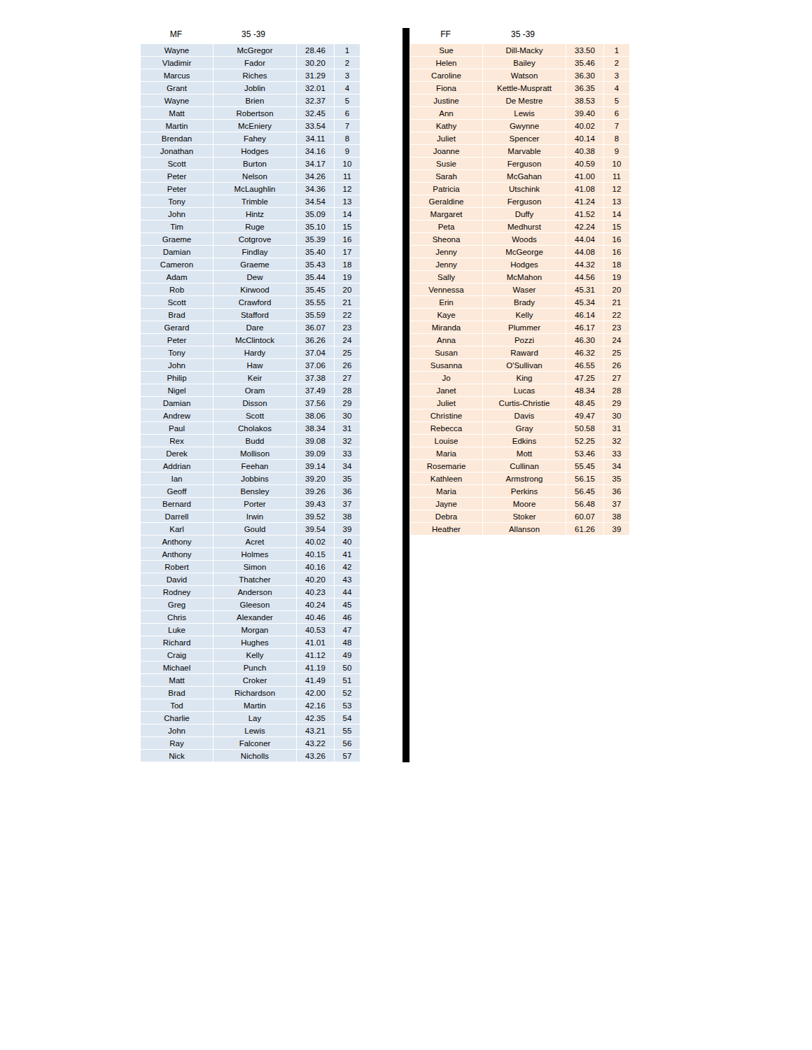| / MF / 35 -39 / / / / Wayne / McGregor / 28.46 / 1 / / Vladimir / Fador / 30.20 / 2 / / Marcus / Riches / 31.29 / 3 / / Grant / Joblin / 32.01 / 4 / / Wayne / Brien / 32.37 / 5 / / Matt / Robertson / 32.45 / 6 / / Martin / McEniery / 33.54 / 7 / / Brendan / Fahey / 34.11 / 8 / / Jonathan / Hodges / 34.16 / 9 / / Scott / Burton / 34.17 / 10 / / Peter / Nelson / 34.26 / 11 / / Peter / McLaughlin / 34.36 / 12 / / Tony / Trimble / 34.54 / 13 / / John / Hintz / 35.09 / 14 / / Tim / Ruge / 35.10 / 15 / / Graeme / Cotgrove / 35.39 / 16 / / Damian / Findlay / 35.40 / 17 / / Cameron / Graeme / 35.43 / 18 / / Adam / Dew / 35.44 / 19 / / Rob / Kirwood / 35.45 / 20 / / Scott / Crawford / 35.55 / 21 / / Brad / Stafford / 35.59 / 22 / / Gerard / Dare / 36.07 / 23 / / Peter / McClintock / 36.26 / 24 / / Tony / Hardy / 37.04 / 25 / / John / Haw / 37.06 / 26 / / Philip / Keir / 37.38 / 27 / / Nigel / Oram / 37.49 / 28 / / Damian / Disson / 37.56 / 29 / / Andrew / Scott / 38.06 / 30 / / Paul / Cholakos / 38.34 / 31 / / Rex / Budd / 39.08 / 32 / / Derek / Mollison / 39.09 / 33 / / Addrian / Feehan / 39.14 / 34 / / Ian / Jobbins / 39.20 / 35 / / Geoff / Bensley / 39.26 / 36 / / Bernard / Porter / 39.43 / 37 / / Darrell / Irwin / 39.52 / 38 / / Karl / Gould / 39.54 / 39 / / Anthony / Acret / 40.02 / 40 / / Anthony / Holmes / 40.15 / 41 / / Robert / Simon / 40.16 / 42 / / David / Thatcher / 40.20 / 43 / / Rodney / Anderson / 40.23 / 44 / / Greg / Gleeson / 40.24 / 45 / / Chris / Alexander / 40.46 / 46 / / Luke / Morgan / 40.53 / 47 / / Richard / Hughes / 41.01 / 48 / / Craig / Kelly / 41.12 / 49 / / Michael / Punch / 41.19 / 50 / / Matt / Croker / 41.49 / 51 / / Brad / Richardson / 42.00 / 52 / / Tod / Martin / 42.16 / 53 / / Charlie / Lay / 42.35 / 54 / / John / Lewis / 43.21 / 55 / / Ray / Falconer / 43.22 / 56 / / Nick / Nicholls / 43.26 / 57 / | | / FF / 35 -39 / / / / Sue / Dill-Macky / 33.50 / 1 / / Helen / Bailey / 35.46 / 2 / / Caroline / Watson / 36.30 / 3 / / Fiona / Kettle-Muspratt / 36.35 / 4 / / Justine / De Mestre / 38.53 / 5 / / Ann / Lewis / 39.40 / 6 / / Kathy / Gwynne / 40.02 / 7 / / Juliet / Spencer / 40.14 / 8 / / Joanne / Marvable / 40.38 / 9 / / Susie / Ferguson / 40.59 / 10 / / Sarah / McGahan / 41.00 / 11 / / Patricia / Utschink / 41.08 / 12 / / Geraldine / Ferguson / 41.24 / 13 / / Margaret / Duffy / 41.52 / 14 / / Peta / Medhurst / 42.24 / 15 / / Sheona / Woods / 44.04 / 16 / / Jenny / McGeorge / 44.08 / 16 / / Jenny / Hodges / 44.32 / 18 / / Sally / McMahon / 44.56 / 19 / / Vennessa / Waser / 45.31 / 20 / / Erin / Brady / 45.34 / 21 / / Kaye / Kelly / 46.14 / 22 / / Miranda / Plummer / 46.17 / 23 / / Anna / Pozzi / 46.30 / 24 / / Susan / Raward / 46.32 / 25 / / Susanna / O'Sullivan / 46.55 / 26 / / Jo / King / 47.25 / 27 / / Janet / Lucas / 48.34 / 28 / / Juliet / Curtis-Christie / 48.45 / 29 / / Christine / Davis / 49.47 / 30 / / Rebecca / Gray / 50.58 / 31 / / Louise / Edkins / 52.25 / 32 / / Maria / Mott / 53.46 / 33 / / Rosemarie / Cullinan / 55.45 / 34 / / Kathleen / Armstrong / 56.15 / 35 / / Maria / Perkins / 56.45 / 36 / / Jayne / Moore / 56.48 / 37 / / Debra / Stoker / 60.07 / 38 / / Heather / Allanson / 61.26 / 39 / |